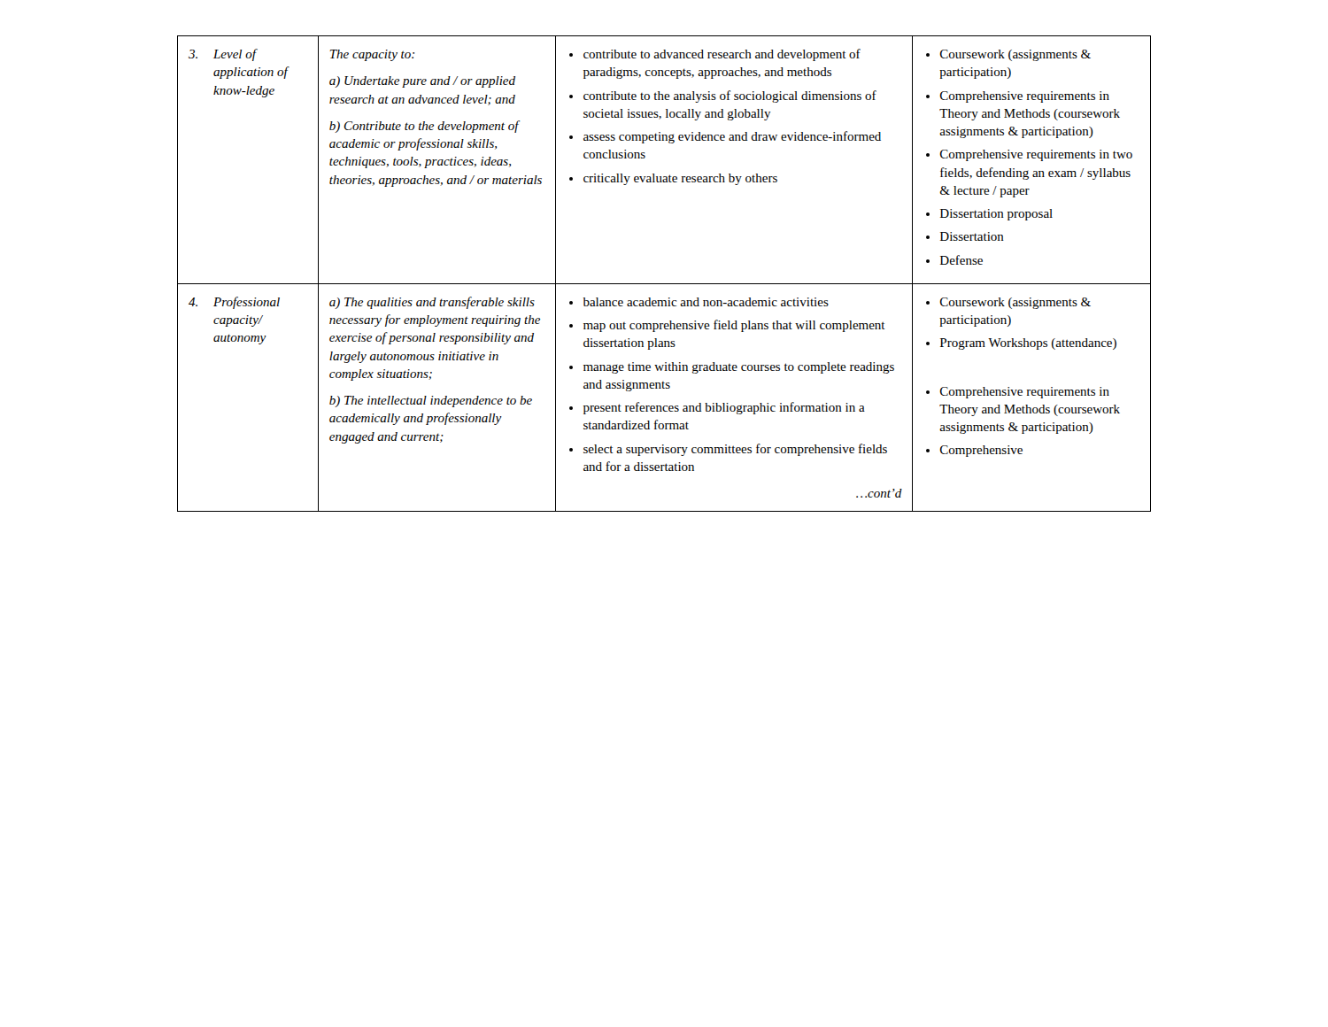| 3. Level of application of know-ledge | The capacity to: a) Undertake pure and / or applied research at an advanced level; and b) Contribute to the development of academic or professional skills, techniques, tools, practices, ideas, theories, approaches, and / or materials | contribute to advanced research and development of paradigms, concepts, approaches, and methods contribute to the analysis of sociological dimensions of societal issues, locally and globally assess competing evidence and draw evidence-informed conclusions critically evaluate research by others | Coursework (assignments & participation) Comprehensive requirements in Theory and Methods (coursework assignments & participation) Comprehensive requirements in two fields, defending an exam / syllabus & lecture / paper Dissertation proposal Dissertation Defense |
| 4. Professional capacity/ autonomy | a) The qualities and transferable skills necessary for employment requiring the exercise of personal responsibility and largely autonomous initiative in complex situations; b) The intellectual independence to be academically and professionally engaged and current; | balance academic and non-academic activities map out comprehensive field plans that will complement dissertation plans manage time within graduate courses to complete readings and assignments present references and bibliographic information in a standardized format select a supervisory committees for comprehensive fields and for a dissertation …cont’d | Coursework (assignments & participation) Program Workshops (attendance) Comprehensive requirements in Theory and Methods (coursework assignments & participation) Comprehensive |